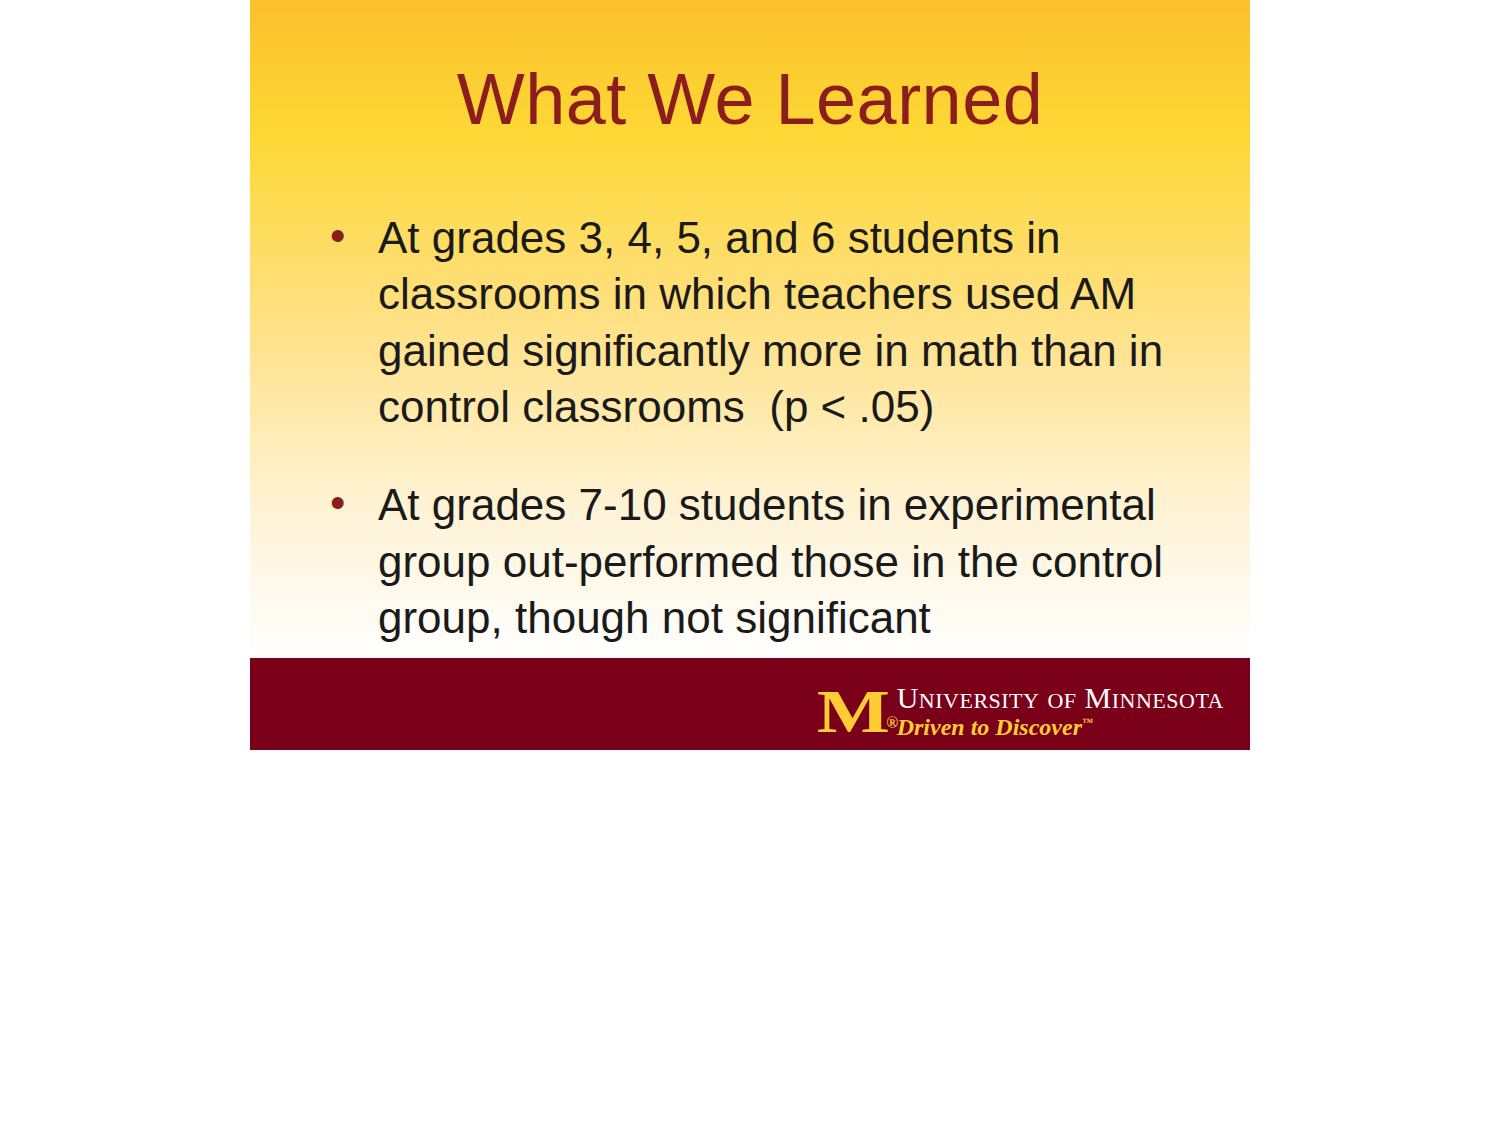What We Learned
At grades 3, 4, 5, and 6 students in classrooms in which teachers used AM gained significantly more in math than in control classrooms (p < .05)
At grades 7-10 students in experimental group out-performed those in the control group, though not significant
M®
UNIVERSITY OF MINNESOTA
Driven to Discover™